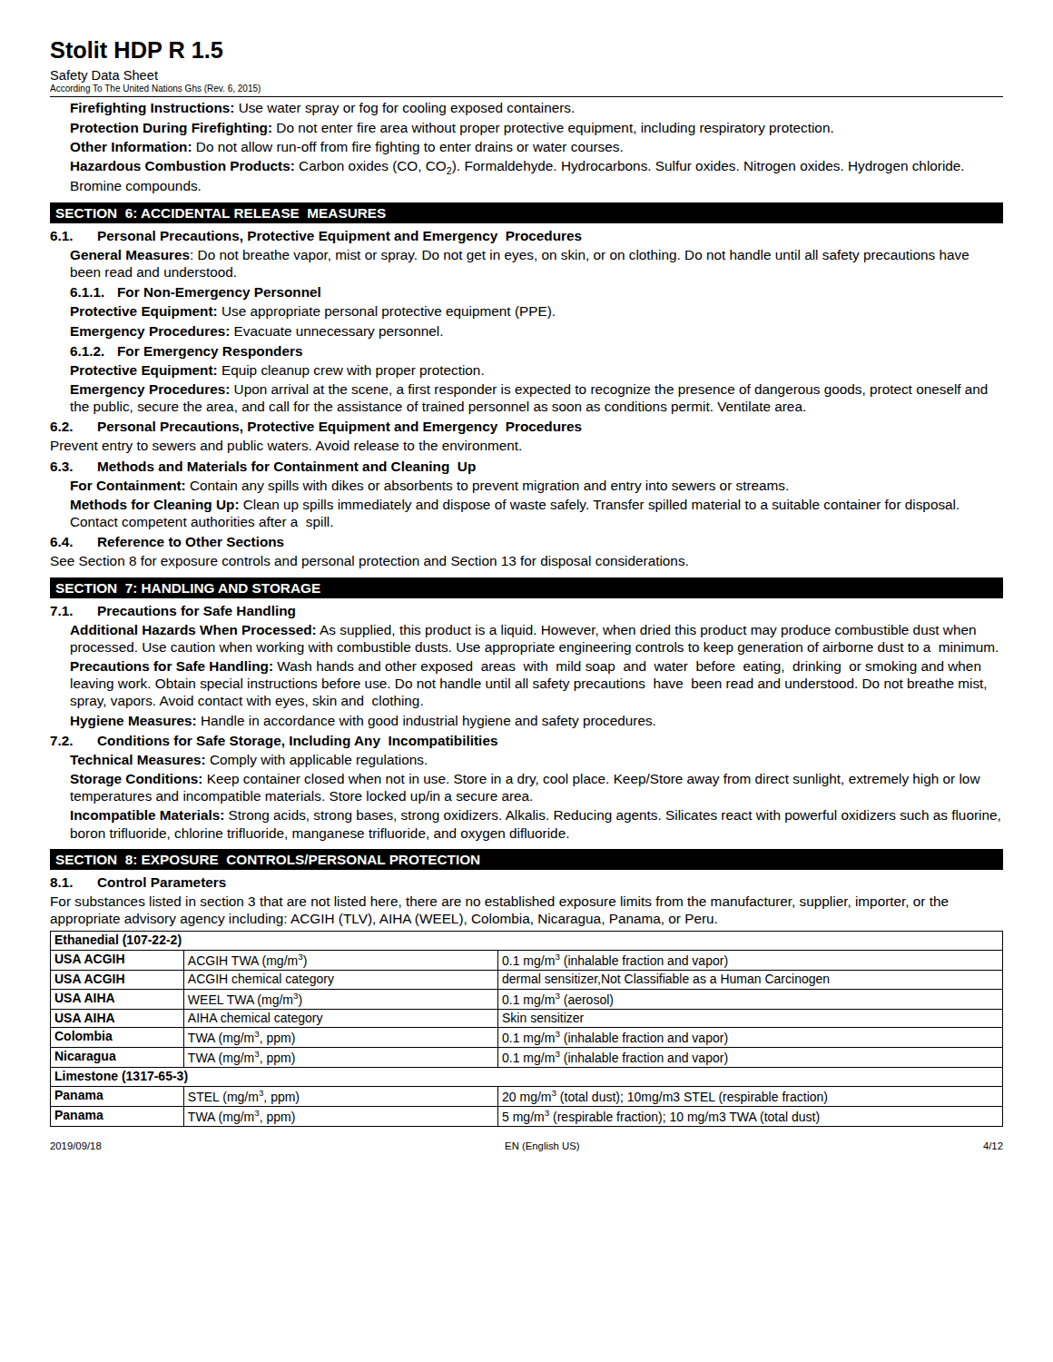Stolit HDP R 1.5
Safety Data Sheet
According To The United Nations Ghs (Rev. 6, 2015)
Firefighting Instructions: Use water spray or fog for cooling exposed containers.
Protection During Firefighting: Do not enter fire area without proper protective equipment, including respiratory protection.
Other Information: Do not allow run-off from fire fighting to enter drains or water courses.
Hazardous Combustion Products: Carbon oxides (CO, CO2). Formaldehyde. Hydrocarbons. Sulfur oxides. Nitrogen oxides. Hydrogen chloride. Bromine compounds.
SECTION 6: ACCIDENTAL RELEASE MEASURES
6.1. Personal Precautions, Protective Equipment and Emergency Procedures
General Measures: Do not breathe vapor, mist or spray. Do not get in eyes, on skin, or on clothing. Do not handle until all safety precautions have been read and understood.
6.1.1. For Non-Emergency Personnel
Protective Equipment: Use appropriate personal protective equipment (PPE).
Emergency Procedures: Evacuate unnecessary personnel.
6.1.2. For Emergency Responders
Protective Equipment: Equip cleanup crew with proper protection.
Emergency Procedures: Upon arrival at the scene, a first responder is expected to recognize the presence of dangerous goods, protect oneself and the public, secure the area, and call for the assistance of trained personnel as soon as conditions permit. Ventilate area.
6.2. Personal Precautions, Protective Equipment and Emergency Procedures
Prevent entry to sewers and public waters. Avoid release to the environment.
6.3. Methods and Materials for Containment and Cleaning Up
For Containment: Contain any spills with dikes or absorbents to prevent migration and entry into sewers or streams.
Methods for Cleaning Up: Clean up spills immediately and dispose of waste safely. Transfer spilled material to a suitable container for disposal. Contact competent authorities after a spill.
6.4. Reference to Other Sections
See Section 8 for exposure controls and personal protection and Section 13 for disposal considerations.
SECTION 7: HANDLING AND STORAGE
7.1. Precautions for Safe Handling
Additional Hazards When Processed: As supplied, this product is a liquid. However, when dried this product may produce combustible dust when processed. Use caution when working with combustible dusts. Use appropriate engineering controls to keep generation of airborne dust to a minimum.
Precautions for Safe Handling: Wash hands and other exposed areas with mild soap and water before eating, drinking or smoking and when leaving work. Obtain special instructions before use. Do not handle until all safety precautions have been read and understood. Do not breathe mist, spray, vapors. Avoid contact with eyes, skin and clothing.
Hygiene Measures: Handle in accordance with good industrial hygiene and safety procedures.
7.2. Conditions for Safe Storage, Including Any Incompatibilities
Technical Measures: Comply with applicable regulations.
Storage Conditions: Keep container closed when not in use. Store in a dry, cool place. Keep/Store away from direct sunlight, extremely high or low temperatures and incompatible materials. Store locked up/in a secure area.
Incompatible Materials: Strong acids, strong bases, strong oxidizers. Alkalis. Reducing agents. Silicates react with powerful oxidizers such as fluorine, boron trifluoride, chlorine trifluoride, manganese trifluoride, and oxygen difluoride.
SECTION 8: EXPOSURE CONTROLS/PERSONAL PROTECTION
8.1. Control Parameters
For substances listed in section 3 that are not listed here, there are no established exposure limits from the manufacturer, supplier, importer, or the appropriate advisory agency including: ACGIH (TLV), AIHA (WEEL), Colombia, Nicaragua, Panama, or Peru.
| Ethanedial (107-22-2) |
| USA ACGIH | ACGIH TWA (mg/m 3 ) | 0.1 mg/m 3 (inhalable fraction and vapor) |
| USA ACGIH | ACGIH chemical category | dermal sensitizer,Not Classifiable as a Human Carcinogen |
| USA AIHA | WEEL TWA (mg/m 3 ) | 0.1 mg/m 3 (aerosol) |
| USA AIHA | AIHA chemical category | Skin sensitizer |
| Colombia | TWA (mg/m 3 , ppm) | 0.1 mg/m 3 (inhalable fraction and vapor) |
| Nicaragua | TWA (mg/m 3 , ppm) | 0.1 mg/m 3 (inhalable fraction and vapor) |
| Limestone (1317-65-3) |
| Panama | STEL (mg/m 3 , ppm) | 20 mg/m 3 (total dust); 10mg/m3 STEL (respirable fraction) |
| Panama | TWA (mg/m 3 , ppm) | 5 mg/m 3 (respirable fraction); 10 mg/m3 TWA (total dust) |
2019/09/18 EN (English US) 4/12